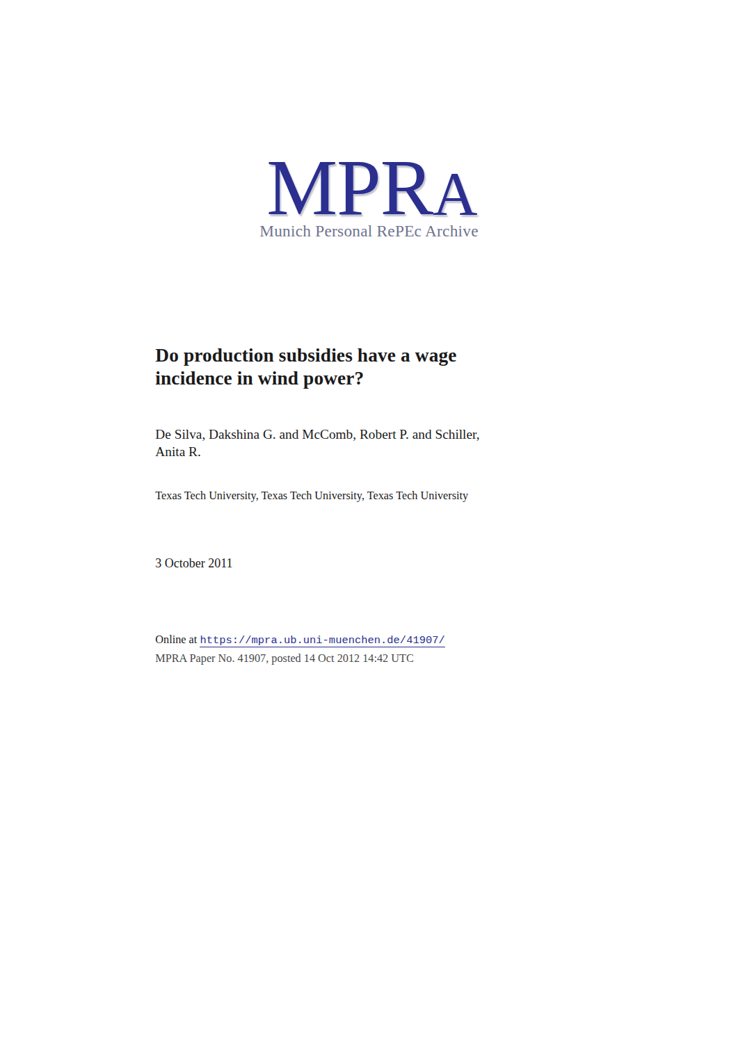MPRA Munich Personal RePEc Archive
Do production subsidies have a wage incidence in wind power?
De Silva, Dakshina G. and McComb, Robert P. and Schiller, Anita R.
Texas Tech University, Texas Tech University, Texas Tech University
3 October 2011
Online at https://mpra.ub.uni-muenchen.de/41907/
MPRA Paper No. 41907, posted 14 Oct 2012 14:42 UTC